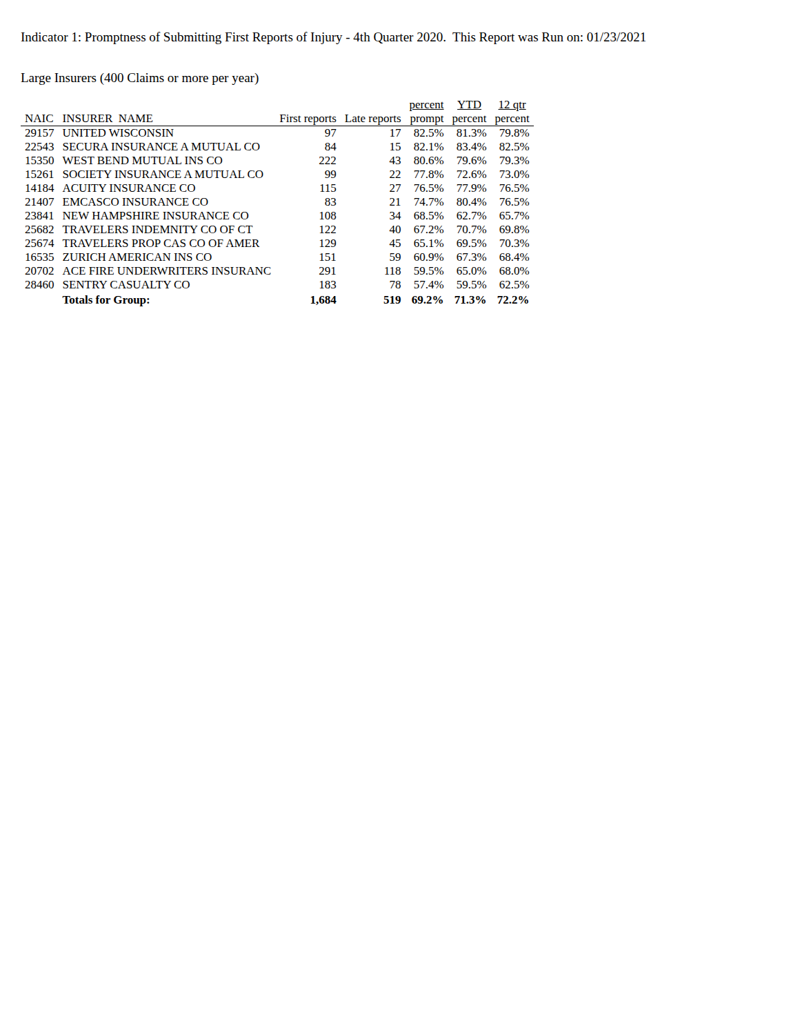Indicator 1: Promptness of Submitting First Reports of Injury - 4th Quarter 2020. This Report was Run on: 01/23/2021
Large Insurers (400 Claims or more per year)
| | | | | percent | YTD | 12 qtr |
| --- | --- | --- | --- | --- | --- | --- |
| NAIC | INSURER NAME | First reports | Late reports | prompt | percent | percent |
| 29157 | UNITED WISCONSIN | 97 | 17 | 82.5% | 81.3% | 79.8% |
| 22543 | SECURA INSURANCE A MUTUAL CO | 84 | 15 | 82.1% | 83.4% | 82.5% |
| 15350 | WEST BEND MUTUAL INS CO | 222 | 43 | 80.6% | 79.6% | 79.3% |
| 15261 | SOCIETY INSURANCE A MUTUAL CO | 99 | 22 | 77.8% | 72.6% | 73.0% |
| 14184 | ACUITY INSURANCE CO | 115 | 27 | 76.5% | 77.9% | 76.5% |
| 21407 | EMCASCO INSURANCE CO | 83 | 21 | 74.7% | 80.4% | 76.5% |
| 23841 | NEW HAMPSHIRE INSURANCE CO | 108 | 34 | 68.5% | 62.7% | 65.7% |
| 25682 | TRAVELERS INDEMNITY CO OF CT | 122 | 40 | 67.2% | 70.7% | 69.8% |
| 25674 | TRAVELERS PROP CAS CO OF AMER | 129 | 45 | 65.1% | 69.5% | 70.3% |
| 16535 | ZURICH AMERICAN INS CO | 151 | 59 | 60.9% | 67.3% | 68.4% |
| 20702 | ACE FIRE UNDERWRITERS INSURANC | 291 | 118 | 59.5% | 65.0% | 68.0% |
| 28460 | SENTRY CASUALTY CO | 183 | 78 | 57.4% | 59.5% | 62.5% |
| | Totals for Group: | 1,684 | 519 | 69.2% | 71.3% | 72.2% |